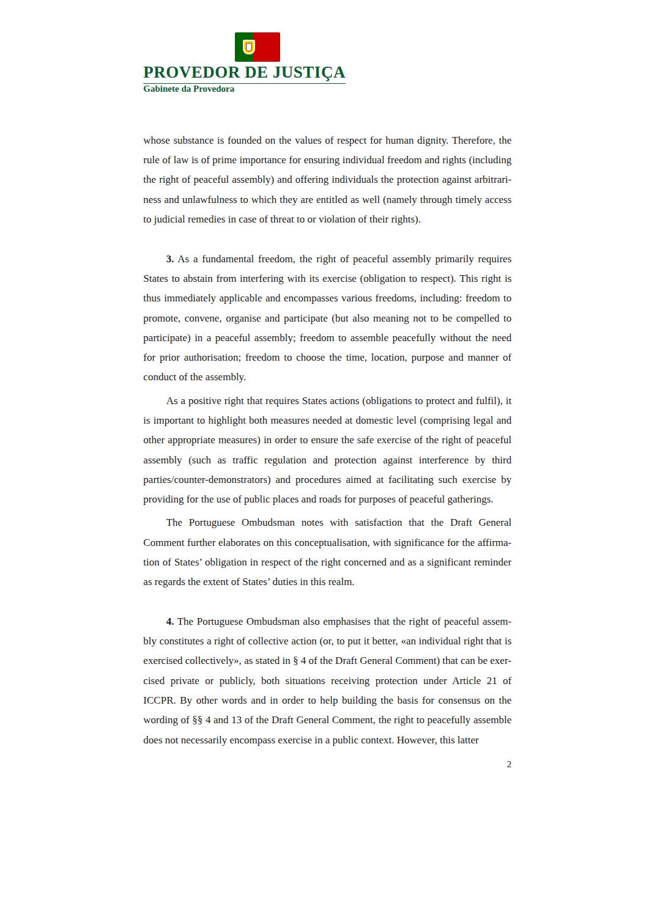PROVEDOR DE JUSTIÇA
Gabinete da Provedora
whose substance is founded on the values of respect for human dignity. Therefore, the rule of law is of prime importance for ensuring individual freedom and rights (including the right of peaceful assembly) and offering individuals the protection against arbitrariness and unlawfulness to which they are entitled as well (namely through timely access to judicial remedies in case of threat to or violation of their rights).
3. As a fundamental freedom, the right of peaceful assembly primarily requires States to abstain from interfering with its exercise (obligation to respect). This right is thus immediately applicable and encompasses various freedoms, including: freedom to promote, convene, organise and participate (but also meaning not to be compelled to participate) in a peaceful assembly; freedom to assemble peacefully without the need for prior authorisation; freedom to choose the time, location, purpose and manner of conduct of the assembly.
As a positive right that requires States actions (obligations to protect and fulfil), it is important to highlight both measures needed at domestic level (comprising legal and other appropriate measures) in order to ensure the safe exercise of the right of peaceful assembly (such as traffic regulation and protection against interference by third parties/counter-demonstrators) and procedures aimed at facilitating such exercise by providing for the use of public places and roads for purposes of peaceful gatherings.
The Portuguese Ombudsman notes with satisfaction that the Draft General Comment further elaborates on this conceptualisation, with significance for the affirmation of States’ obligation in respect of the right concerned and as a significant reminder as regards the extent of States’ duties in this realm.
4. The Portuguese Ombudsman also emphasises that the right of peaceful assembly constitutes a right of collective action (or, to put it better, «an individual right that is exercised collectively», as stated in § 4 of the Draft General Comment) that can be exercised private or publicly, both situations receiving protection under Article 21 of ICCPR. By other words and in order to help building the basis for consensus on the wording of §§ 4 and 13 of the Draft General Comment, the right to peacefully assemble does not necessarily encompass exercise in a public context. However, this latter
2